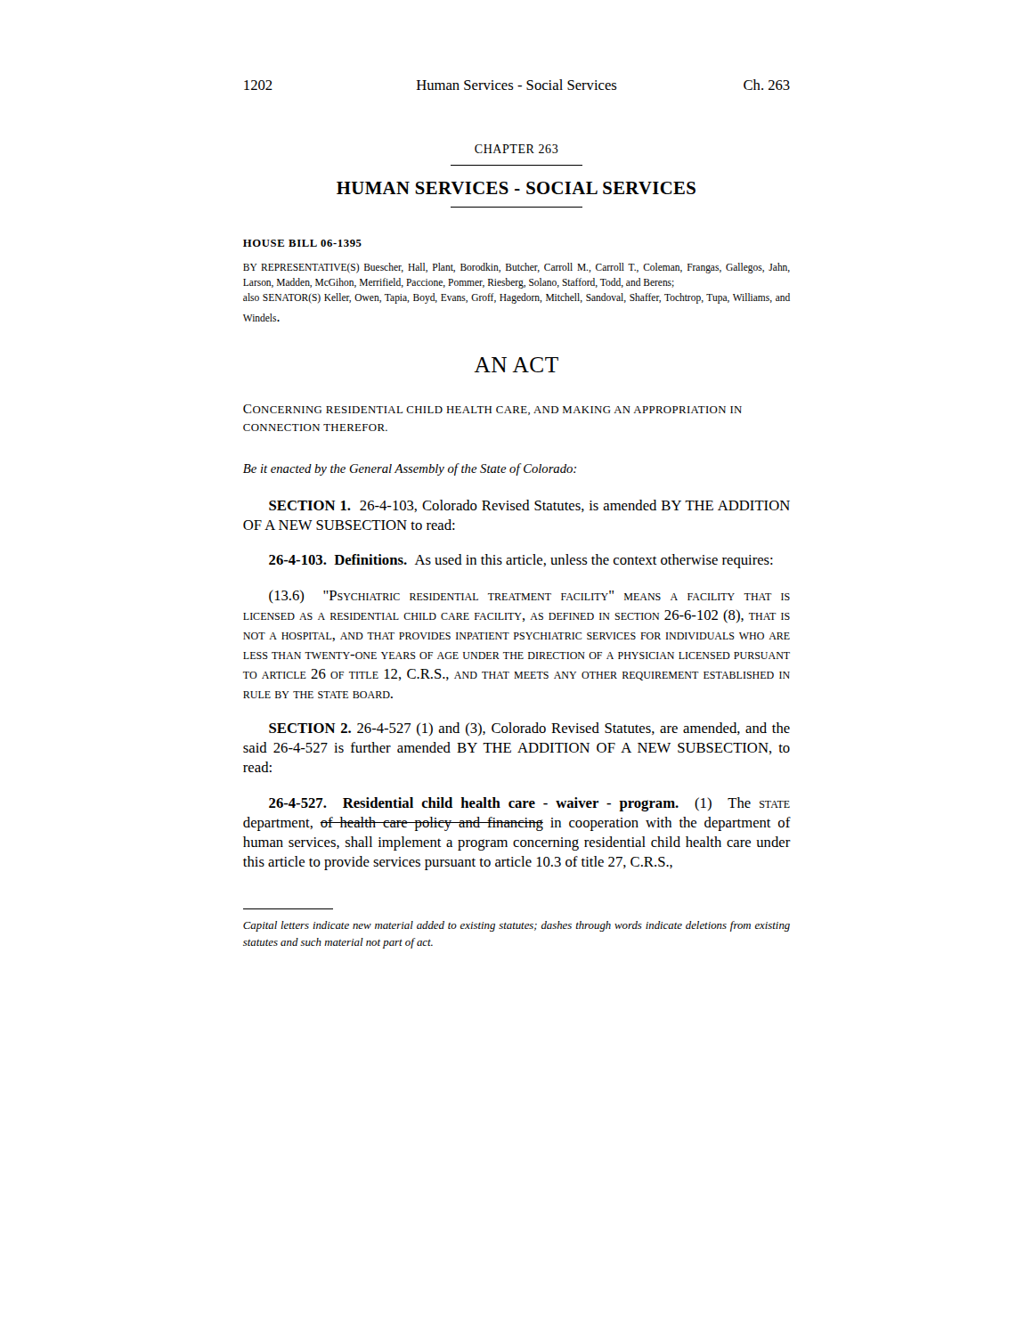1202
Human Services - Social Services
Ch. 263
CHAPTER 263
HUMAN SERVICES - SOCIAL SERVICES
HOUSE BILL 06-1395
BY REPRESENTATIVE(S) Buescher, Hall, Plant, Borodkin, Butcher, Carroll M., Carroll T., Coleman, Frangas, Gallegos, Jahn, Larson, Madden, McGihon, Merrifield, Paccione, Pommer, Riesberg, Solano, Stafford, Todd, and Berens;
also SENATOR(S) Keller, Owen, Tapia, Boyd, Evans, Groff, Hagedorn, Mitchell, Sandoval, Shaffer, Tochtrop, Tupa, Williams, and Windels.
AN ACT
CONCERNING RESIDENTIAL CHILD HEALTH CARE, AND MAKING AN APPROPRIATION IN CONNECTION THEREFOR.
Be it enacted by the General Assembly of the State of Colorado:
SECTION 1. 26-4-103, Colorado Revised Statutes, is amended BY THE ADDITION OF A NEW SUBSECTION to read:
26-4-103. Definitions. As used in this article, unless the context otherwise requires:
(13.6) "Psychiatric residential treatment facility" means a facility that is licensed as a residential child care facility, as defined in section 26-6-102 (8), that is not a hospital, and that provides inpatient psychiatric services for individuals who are less than twenty-one years of age under the direction of a physician licensed pursuant to article 26 of title 12, C.R.S., and that meets any other requirement established in rule by the state board.
SECTION 2. 26-4-527 (1) and (3), Colorado Revised Statutes, are amended, and the said 26-4-527 is further amended BY THE ADDITION OF A NEW SUBSECTION, to read:
26-4-527. Residential child health care - waiver - program. (1) The state department, of health care policy and financing in cooperation with the department of human services, shall implement a program concerning residential child health care under this article to provide services pursuant to article 10.3 of title 27, C.R.S.,
Capital letters indicate new material added to existing statutes; dashes through words indicate deletions from existing statutes and such material not part of act.